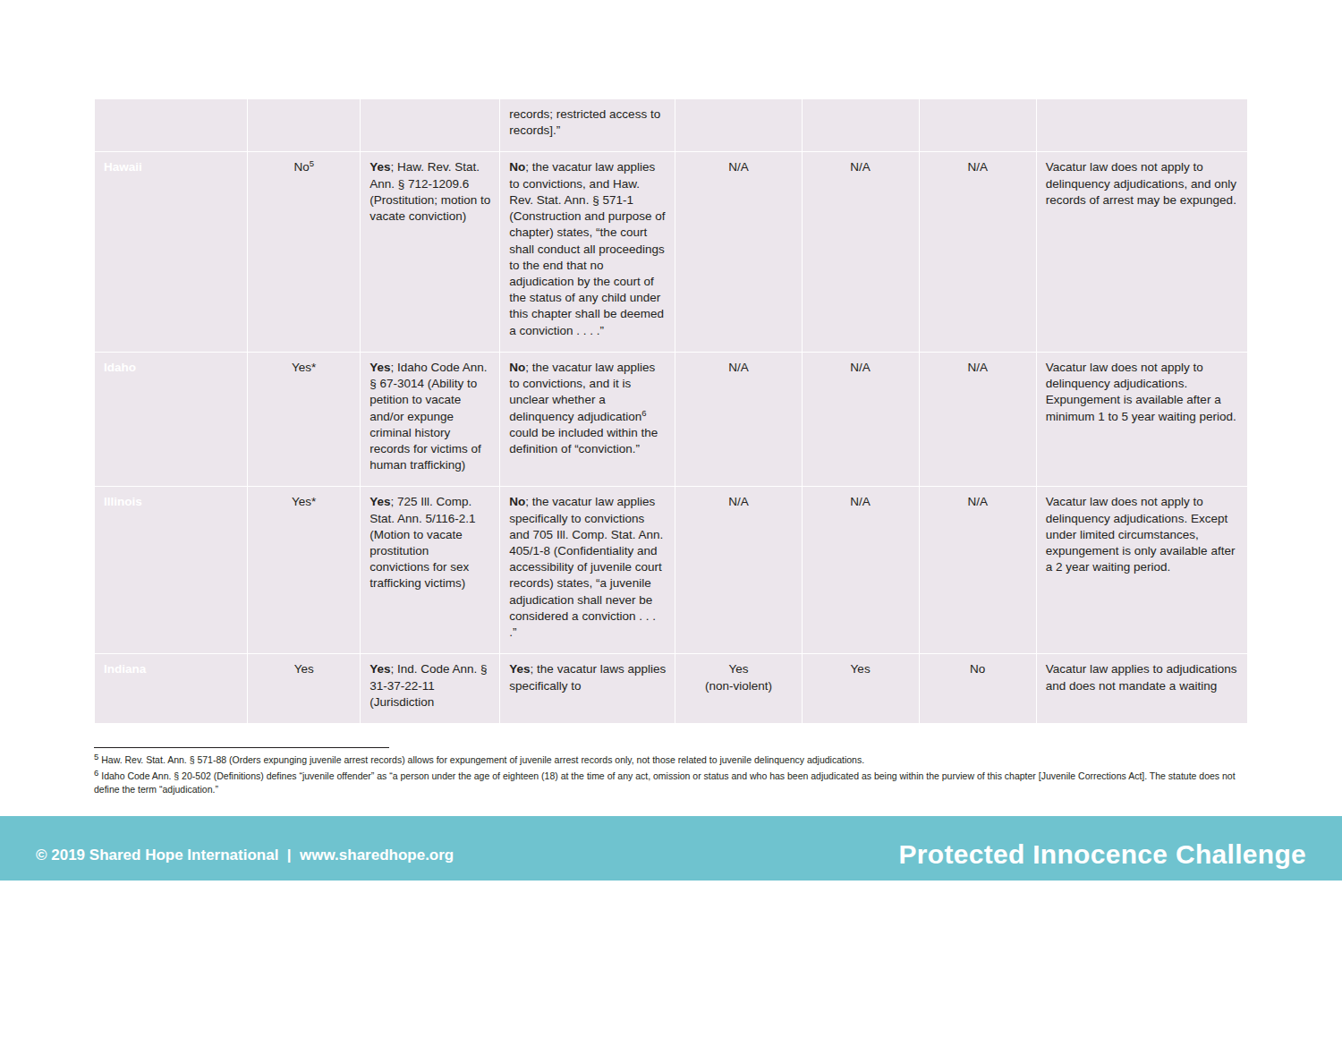| | | | records; restricted access to records].” | | | | |
| Hawaii | No 5 | Yes ; Haw. Rev. Stat. Ann. § 712-1209.6 (Prostitution; motion to vacate conviction) | No ; the vacatur law applies to convictions, and Haw. Rev. Stat. Ann. § 571-1 (Construction and purpose of chapter) states, “the court shall conduct all proceedings to the end that no adjudication by the court of the status of any child under this chapter shall be deemed a conviction . . . .” | N/A | N/A | N/A | Vacatur law does not apply to delinquency adjudications, and only records of arrest may be expunged. |
| Idaho | Yes* | Yes ; Idaho Code Ann. § 67-3014 (Ability to petition to vacate and/or expunge criminal history records for victims of human trafficking) | No ; the vacatur law applies to convictions, and it is unclear whether a delinquency adjudication 6 could be included within the definition of “conviction.” | N/A | N/A | N/A | Vacatur law does not apply to delinquency adjudications. Expungement is available after a minimum 1 to 5 year waiting period. |
| Illinois | Yes* | Yes ; 725 Ill. Comp. Stat. Ann. 5/116-2.1 (Motion to vacate prostitution convictions for sex trafficking victims) | No ; the vacatur law applies specifically to convictions and 705 Ill. Comp. Stat. Ann. 405/1-8 (Confidentiality and accessibility of juvenile court records) states, “a juvenile adjudication shall never be considered a conviction . . . .” | N/A | N/A | N/A | Vacatur law does not apply to delinquency adjudications. Except under limited circumstances, expungement is only available after a 2 year waiting period. |
| Indiana | Yes | Yes ; Ind. Code Ann. § 31-37-22-11 (Jurisdiction | Yes ; the vacatur laws applies specifically to | Yes (non-violent) | Yes | No | Vacatur law applies to adjudications and does not mandate a waiting |
5 Haw. Rev. Stat. Ann. § 571-88 (Orders expunging juvenile arrest records) allows for expungement of juvenile arrest records only, not those related to juvenile delinquency adjudications.
6 Idaho Code Ann. § 20-502 (Definitions) defines “juvenile offender” as “a person under the age of eighteen (18) at the time of any act, omission or status and who has been adjudicated as being within the purview of this chapter [Juvenile Corrections Act]. The statute does not define the term “adjudication.”
© 2019 Shared Hope International | www.sharedhope.org
Protected Innocence Challenge